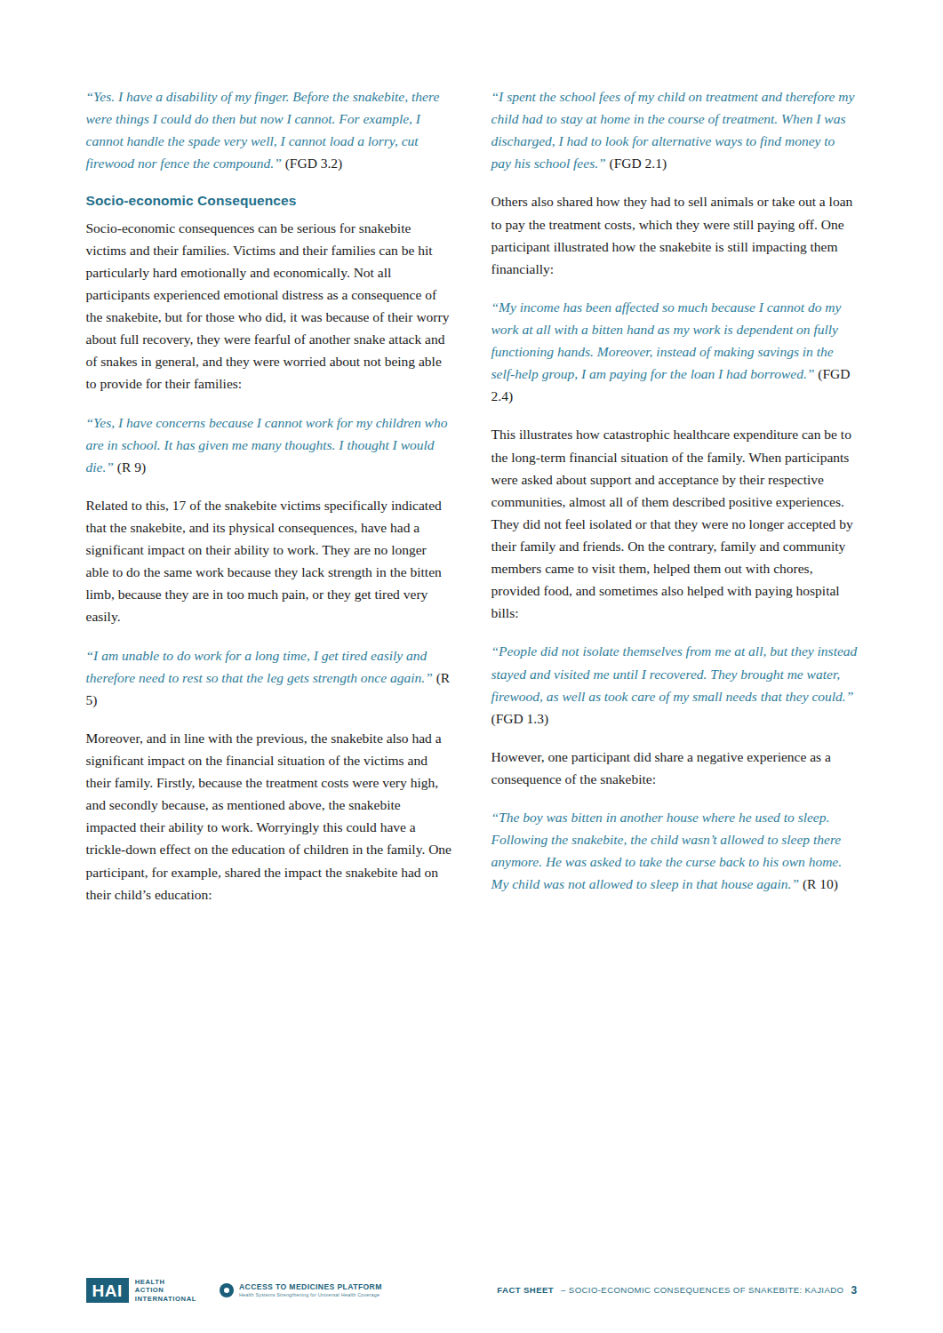“Yes. I have a disability of my finger. Before the snakebite, there were things I could do then but now I cannot. For example, I cannot handle the spade very well, I cannot load a lorry, cut firewood nor fence the compound.” (FGD 3.2)
Socio-economic Consequences
Socio-economic consequences can be serious for snakebite victims and their families. Victims and their families can be hit particularly hard emotionally and economically. Not all participants experienced emotional distress as a consequence of the snakebite, but for those who did, it was because of their worry about full recovery, they were fearful of another snake attack and of snakes in general, and they were worried about not being able to provide for their families:
“Yes, I have concerns because I cannot work for my children who are in school. It has given me many thoughts. I thought I would die.” (R 9)
Related to this, 17 of the snakebite victims specifically indicated that the snakebite, and its physical consequences, have had a significant impact on their ability to work. They are no longer able to do the same work because they lack strength in the bitten limb, because they are in too much pain, or they get tired very easily.
“I am unable to do work for a long time, I get tired easily and therefore need to rest so that the leg gets strength once again.” (R 5)
Moreover, and in line with the previous, the snakebite also had a significant impact on the financial situation of the victims and their family. Firstly, because the treatment costs were very high, and secondly because, as mentioned above, the snakebite impacted their ability to work. Worryingly this could have a trickle-down effect on the education of children in the family. One participant, for example, shared the impact the snakebite had on their child’s education:
“I spent the school fees of my child on treatment and therefore my child had to stay at home in the course of treatment. When I was discharged, I had to look for alternative ways to find money to pay his school fees.” (FGD 2.1)
Others also shared how they had to sell animals or take out a loan to pay the treatment costs, which they were still paying off. One participant illustrated how the snakebite is still impacting them financially:
“My income has been affected so much because I cannot do my work at all with a bitten hand as my work is dependent on fully functioning hands. Moreover, instead of making savings in the self-help group, I am paying for the loan I had borrowed.” (FGD 2.4)
This illustrates how catastrophic healthcare expenditure can be to the long-term financial situation of the family. When participants were asked about support and acceptance by their respective communities, almost all of them described positive experiences. They did not feel isolated or that they were no longer accepted by their family and friends. On the contrary, family and community members came to visit them, helped them out with chores, provided food, and sometimes also helped with paying hospital bills:
“People did not isolate themselves from me at all, but they instead stayed and visited me until I recovered. They brought me water, firewood, as well as took care of my small needs that they could.” (FGD 1.3)
However, one participant did share a negative experience as a consequence of the snakebite:
“The boy was bitten in another house where he used to sleep. Following the snakebite, the child wasn’t allowed to sleep there anymore. He was asked to take the curse back to his own home. My child was not allowed to sleep in that house again.” (R 10)
HAI
Health
Action
International
ACCESS TO MEDICINES PLATFORM Health Systems Strengthening for Universal Health Coverage
FACT SHEET – SOCIO-ECONOMIC CONSEQUENCES OF SNAKEBITE: KAJIADO 3